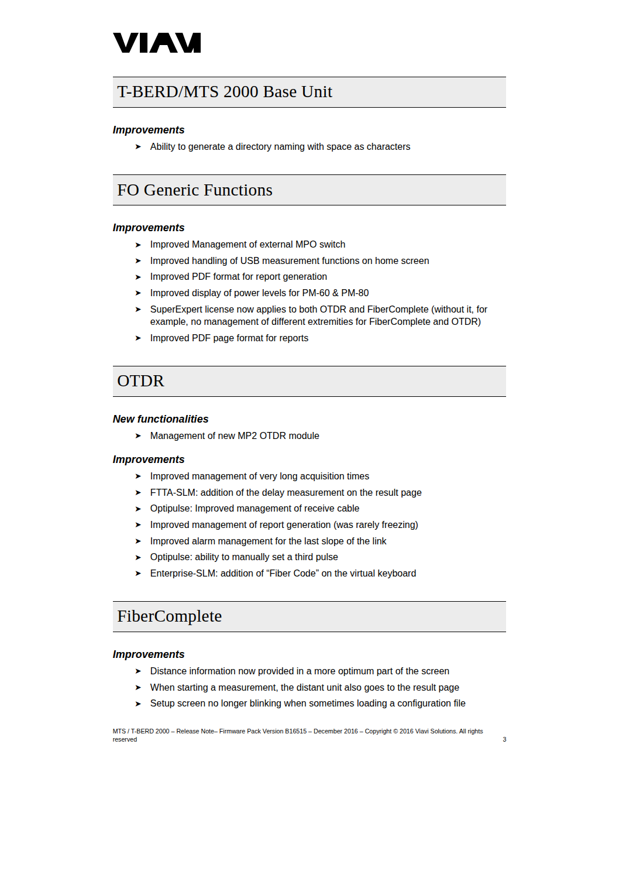T-BERD/MTS 2000 Base Unit
Improvements
Ability to generate a directory naming with space as characters
FO Generic Functions
Improvements
Improved Management of external MPO switch
Improved handling of USB measurement functions on home screen
Improved PDF format for report generation
Improved display of power levels for PM-60 & PM-80
SuperExpert license now applies to both OTDR and FiberComplete (without it, for example, no management of different extremities for FiberComplete and OTDR)
Improved PDF page format for reports
OTDR
New functionalities
Management of new MP2 OTDR module
Improvements
Improved management of very long acquisition times
FTTA-SLM: addition of the delay measurement on the result page
Optipulse: Improved management of receive cable
Improved management of report generation (was rarely freezing)
Improved alarm management for the last slope of the link
Optipulse: ability to manually set a third pulse
Enterprise-SLM: addition of “Fiber Code” on the virtual keyboard
FiberComplete
Improvements
Distance information now provided in a more optimum part of the screen
When starting a measurement, the distant unit also goes to the result page
Setup screen no longer blinking when sometimes loading a configuration file
MTS / T-BERD 2000 – Release Note– Firmware Pack Version B16515 – December 2016 – Copyright © 2016 Viavi Solutions. All rights reserved
3